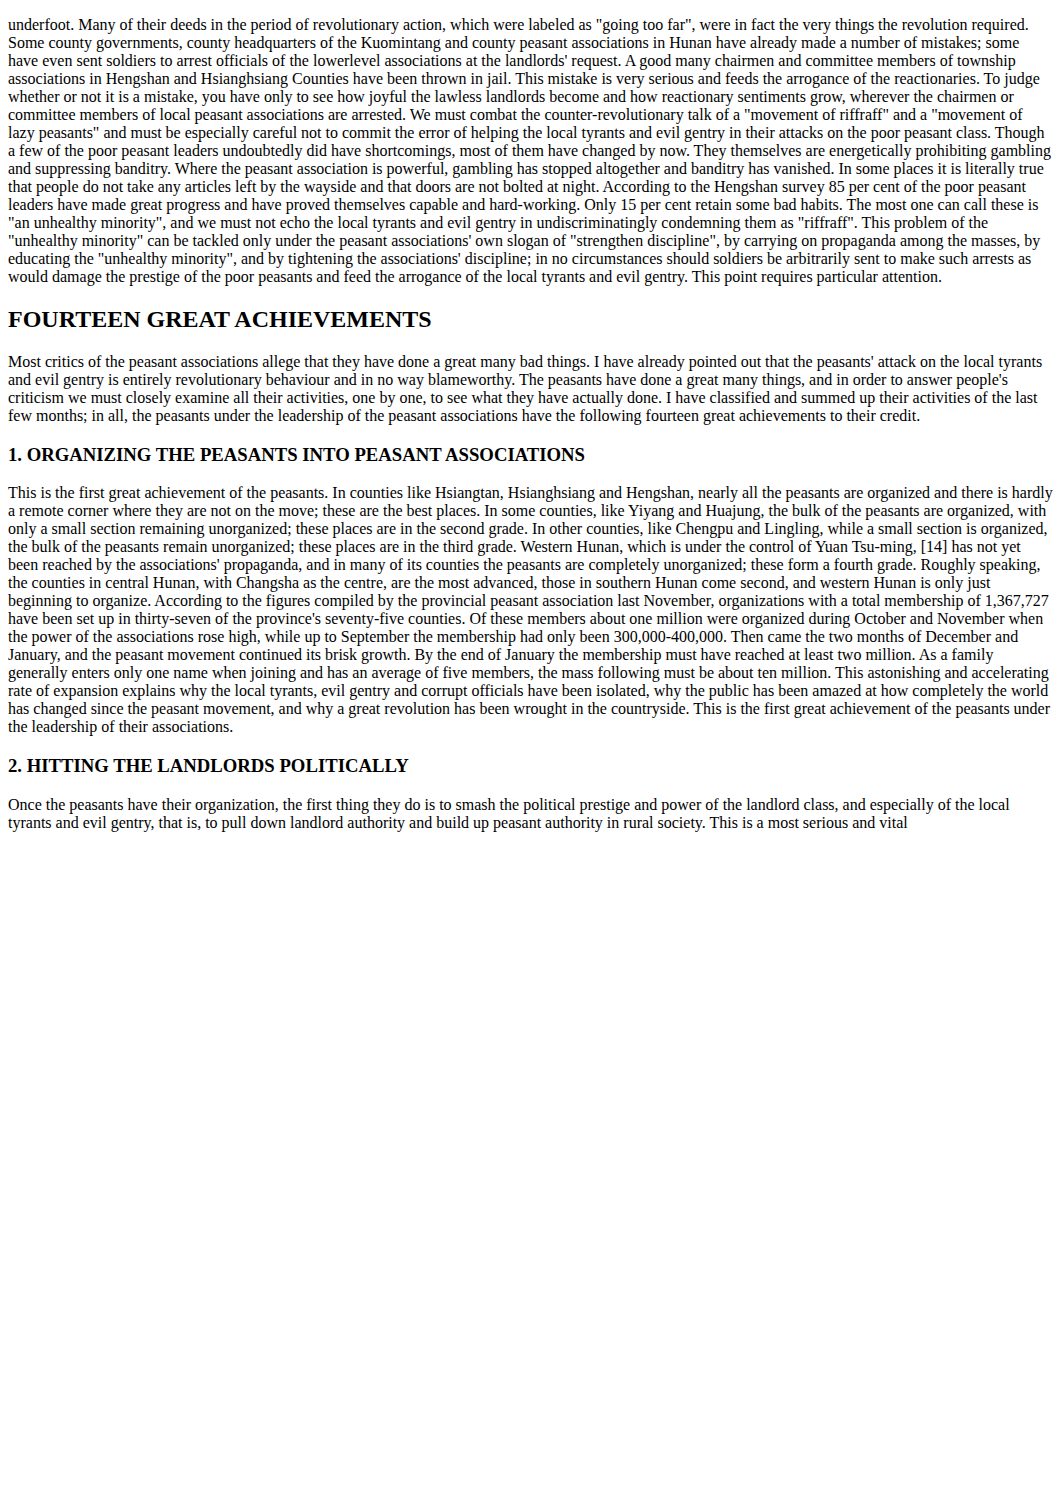underfoot. Many of their deeds in the period of revolutionary action, which were labeled as "going too far", were in fact the very things the revolution required. Some county governments, county headquarters of the Kuomintang and county peasant associations in Hunan have already made a number of mistakes; some have even sent soldiers to arrest officials of the lowerlevel associations at the landlords' request. A good many chairmen and committee members of township associations in Hengshan and Hsianghsiang Counties have been thrown in jail. This mistake is very serious and feeds the arrogance of the reactionaries. To judge whether or not it is a mistake, you have only to see how joyful the lawless landlords become and how reactionary sentiments grow, wherever the chairmen or committee members of local peasant associations are arrested. We must combat the counter-revolutionary talk of a "movement of riffraff" and a "movement of lazy peasants" and must be especially careful not to commit the error of helping the local tyrants and evil gentry in their attacks on the poor peasant class. Though a few of the poor peasant leaders undoubtedly did have shortcomings, most of them have changed by now. They themselves are energetically prohibiting gambling and suppressing banditry. Where the peasant association is powerful, gambling has stopped altogether and banditry has vanished. In some places it is literally true that people do not take any articles left by the wayside and that doors are not bolted at night. According to the Hengshan survey 85 per cent of the poor peasant leaders have made great progress and have proved themselves capable and hard-working. Only 15 per cent retain some bad habits. The most one can call these is "an unhealthy minority", and we must not echo the local tyrants and evil gentry in undiscriminatingly condemning them as "riffraff". This problem of the "unhealthy minority" can be tackled only under the peasant associations' own slogan of "strengthen discipline", by carrying on propaganda among the masses, by educating the "unhealthy minority", and by tightening the associations' discipline; in no circumstances should soldiers be arbitrarily sent to make such arrests as would damage the prestige of the poor peasants and feed the arrogance of the local tyrants and evil gentry. This point requires particular attention.
FOURTEEN GREAT ACHIEVEMENTS
Most critics of the peasant associations allege that they have done a great many bad things. I have already pointed out that the peasants' attack on the local tyrants and evil gentry is entirely revolutionary behaviour and in no way blameworthy. The peasants have done a great many things, and in order to answer people's criticism we must closely examine all their activities, one by one, to see what they have actually done. I have classified and summed up their activities of the last few months; in all, the peasants under the leadership of the peasant associations have the following fourteen great achievements to their credit.
1. ORGANIZING THE PEASANTS INTO PEASANT ASSOCIATIONS
This is the first great achievement of the peasants. In counties like Hsiangtan, Hsianghsiang and Hengshan, nearly all the peasants are organized and there is hardly a remote corner where they are not on the move; these are the best places. In some counties, like Yiyang and Huajung, the bulk of the peasants are organized, with only a small section remaining unorganized; these places are in the second grade. In other counties, like Chengpu and Lingling, while a small section is organized, the bulk of the peasants remain unorganized; these places are in the third grade. Western Hunan, which is under the control of Yuan Tsu-ming, [14] has not yet been reached by the associations' propaganda, and in many of its counties the peasants are completely unorganized; these form a fourth grade. Roughly speaking, the counties in central Hunan, with Changsha as the centre, are the most advanced, those in southern Hunan come second, and western Hunan is only just beginning to organize. According to the figures compiled by the provincial peasant association last November, organizations with a total membership of 1,367,727 have been set up in thirty-seven of the province's seventy-five counties. Of these members about one million were organized during October and November when the power of the associations rose high, while up to September the membership had only been 300,000-400,000. Then came the two months of December and January, and the peasant movement continued its brisk growth. By the end of January the membership must have reached at least two million. As a family generally enters only one name when joining and has an average of five members, the mass following must be about ten million. This astonishing and accelerating rate of expansion explains why the local tyrants, evil gentry and corrupt officials have been isolated, why the public has been amazed at how completely the world has changed since the peasant movement, and why a great revolution has been wrought in the countryside. This is the first great achievement of the peasants under the leadership of their associations.
2. HITTING THE LANDLORDS POLITICALLY
Once the peasants have their organization, the first thing they do is to smash the political prestige and power of the landlord class, and especially of the local tyrants and evil gentry, that is, to pull down landlord authority and build up peasant authority in rural society. This is a most serious and vital